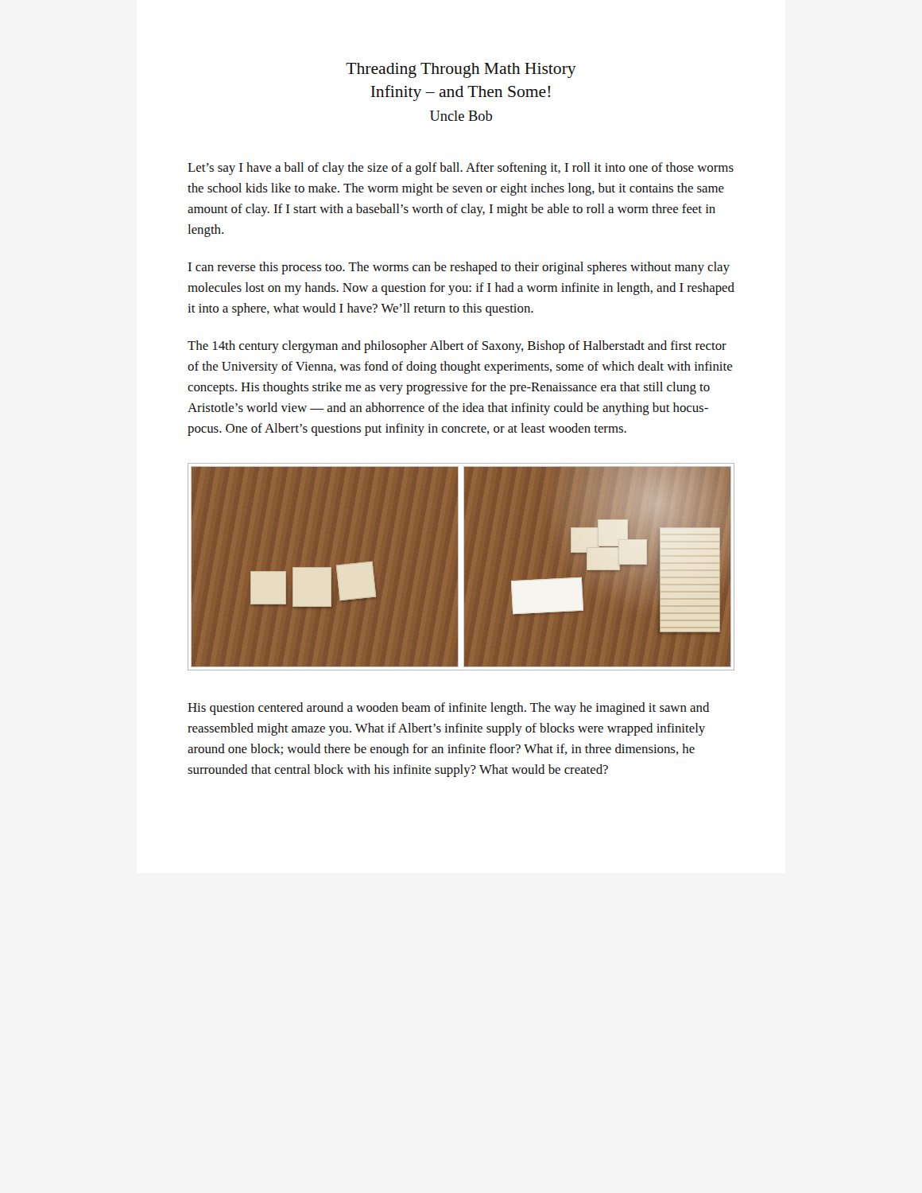Threading Through Math History
Infinity – and Then Some! Uncle Bob
Let’s say I have a ball of clay the size of a golf ball. After softening it, I roll it into one of those worms the school kids like to make. The worm might be seven or eight inches long, but it contains the same amount of clay. If I start with a baseball’s worth of clay, I might be able to roll a worm three feet in length.
I can reverse this process too. The worms can be reshaped to their original spheres without many clay molecules lost on my hands. Now a question for you: if I had a worm infinite in length, and I reshaped it into a sphere, what would I have? We’ll return to this question.
The 14th century clergyman and philosopher Albert of Saxony, Bishop of Halberstadt and first rector of the University of Vienna, was fond of doing thought experiments, some of which dealt with infinite concepts. His thoughts strike me as very progressive for the pre-Renaissance era that still clung to Aristotle’s world view — and an abhorrence of the idea that infinity could be anything but hocus-pocus. One of Albert’s questions put infinity in concrete, or at least wooden terms.
His question centered around a wooden beam of infinite length. The way he imagined it sawn and reassembled might amaze you. What if Albert’s infinite supply of blocks were wrapped infinitely around one block; would there be enough for an infinite floor? What if, in three dimensions, he surrounded that central block with his infinite supply? What would be created?